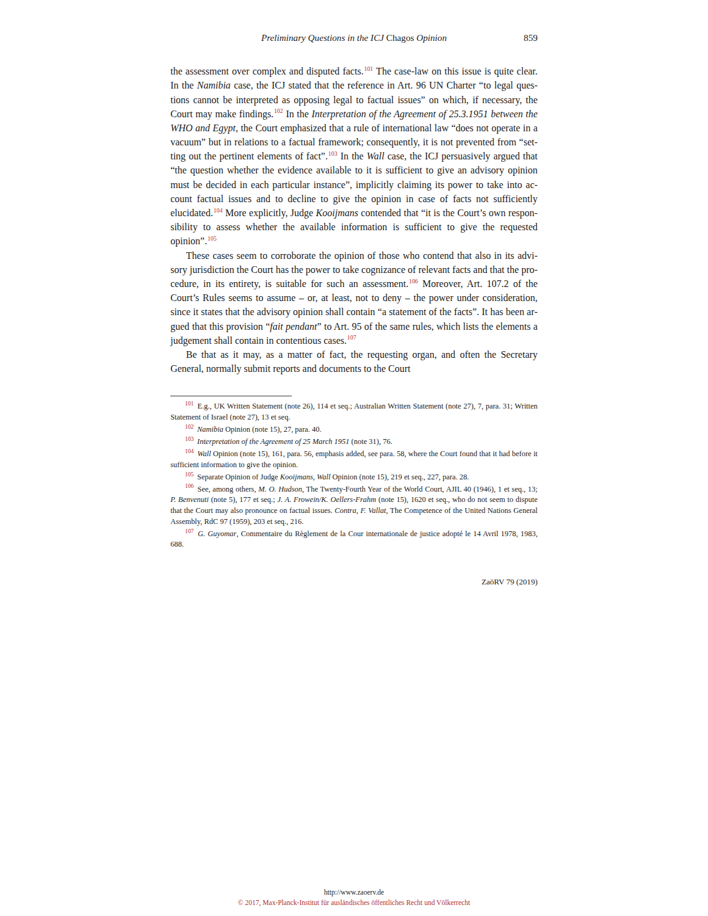Preliminary Questions in the ICJ Chagos Opinion 859
the assessment over complex and disputed facts.101 The case-law on this issue is quite clear. In the Namibia case, the ICJ stated that the reference in Art. 96 UN Charter “to legal questions cannot be interpreted as opposing legal to factual issues” on which, if necessary, the Court may make findings.102 In the Interpretation of the Agreement of 25.3.1951 between the WHO and Egypt, the Court emphasized that a rule of international law “does not operate in a vacuum” but in relations to a factual framework; consequently, it is not prevented from “setting out the pertinent elements of fact”.103 In the Wall case, the ICJ persuasively argued that “the question whether the evidence available to it is sufficient to give an advisory opinion must be decided in each particular instance”, implicitly claiming its power to take into account factual issues and to decline to give the opinion in case of facts not sufficiently elucidated.104 More explicitly, Judge Kooijmans contended that “it is the Court’s own responsibility to assess whether the available information is sufficient to give the requested opinion”.105
These cases seem to corroborate the opinion of those who contend that also in its advisory jurisdiction the Court has the power to take cognizance of relevant facts and that the procedure, in its entirety, is suitable for such an assessment.106 Moreover, Art. 107.2 of the Court’s Rules seems to assume – or, at least, not to deny – the power under consideration, since it states that the advisory opinion shall contain “a statement of the facts”. It has been argued that this provision “fait pendant” to Art. 95 of the same rules, which lists the elements a judgement shall contain in contentious cases.107
Be that as it may, as a matter of fact, the requesting organ, and often the Secretary General, normally submit reports and documents to the Court
101 E.g., UK Written Statement (note 26), 114 et seq.; Australian Written Statement (note 27), 7, para. 31; Written Statement of Israel (note 27), 13 et seq.
102 Namibia Opinion (note 15), 27, para. 40.
103 Interpretation of the Agreement of 25 March 1951 (note 31), 76.
104 Wall Opinion (note 15), 161, para. 56, emphasis added, see para. 58, where the Court found that it had before it sufficient information to give the opinion.
105 Separate Opinion of Judge Kooijmans, Wall Opinion (note 15), 219 et seq., 227, para. 28.
106 See, among others, M. O. Hudson, The Twenty-Fourth Year of the World Court, AJIL 40 (1946), 1 et seq., 13; P. Benvenuti (note 5), 177 et seq.; J. A. Frowein/K. Oellers-Frahm (note 15), 1620 et seq., who do not seem to dispute that the Court may also pronounce on factual issues. Contra, F. Vallat, The Competence of the United Nations General Assembly, RdC 97 (1959), 203 et seq., 216.
107 G. Guyomar, Commentaire du Règlement de la Cour internationale de justice adopté le 14 Avril 1978, 1983, 688.
ZaöRV 79 (2019)
http://www.zaoerv.de
© 2017, Max-Planck-Institut für ausländisches öffentliches Recht und Völkerrecht